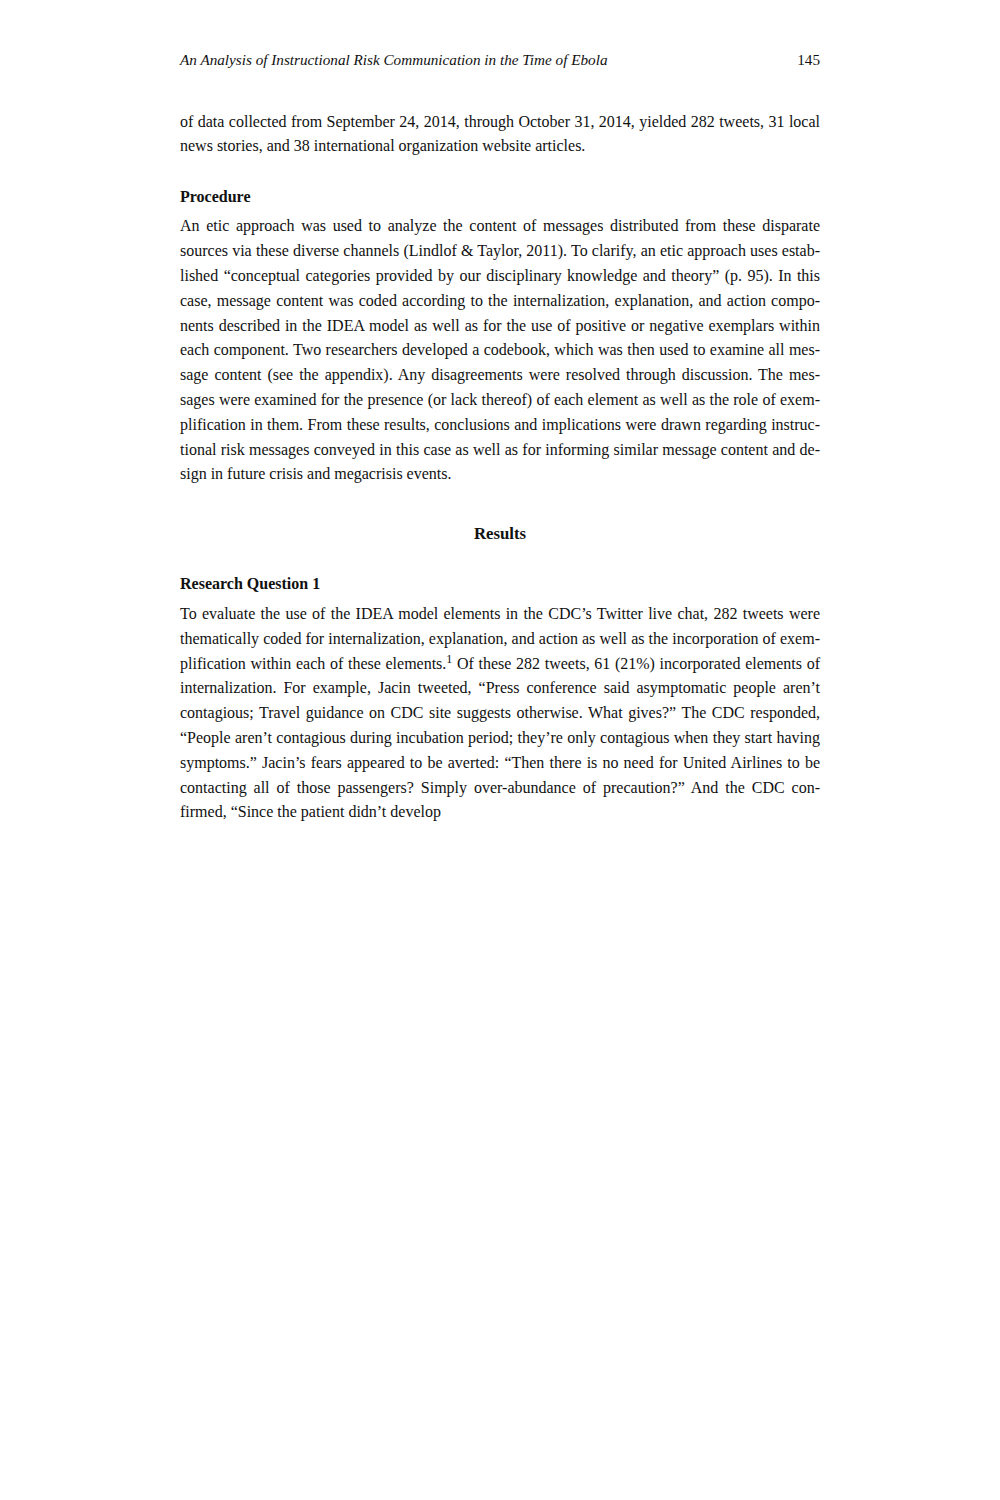An Analysis of Instructional Risk Communication in the Time of Ebola 145
of data collected from September 24, 2014, through October 31, 2014, yielded 282 tweets, 31 local news stories, and 38 international organization website articles.
Procedure
An etic approach was used to analyze the content of messages distributed from these disparate sources via these diverse channels (Lindlof & Taylor, 2011). To clarify, an etic approach uses established “conceptual categories provided by our disciplinary knowledge and theory” (p. 95). In this case, message content was coded according to the internalization, explanation, and action components described in the IDEA model as well as for the use of positive or negative exemplars within each component. Two researchers developed a codebook, which was then used to examine all message content (see the appendix). Any disagreements were resolved through discussion. The messages were examined for the presence (or lack thereof) of each element as well as the role of exemplification in them. From these results, conclusions and implications were drawn regarding instructional risk messages conveyed in this case as well as for informing similar message content and design in future crisis and megacrisis events.
Results
Research Question 1
To evaluate the use of the IDEA model elements in the CDC’s Twitter live chat, 282 tweets were thematically coded for internalization, explanation, and action as well as the incorporation of exemplification within each of these elements.1 Of these 282 tweets, 61 (21%) incorporated elements of internalization. For example, Jacin tweeted, “Press conference said asymptomatic people aren’t contagious; Travel guidance on CDC site suggests otherwise. What gives?” The CDC responded, “People aren’t contagious during incubation period; they’re only contagious when they start having symptoms.” Jacin’s fears appeared to be averted: “Then there is no need for United Airlines to be contacting all of those passengers? Simply over-abundance of precaution?” And the CDC confirmed, “Since the patient didn’t develop